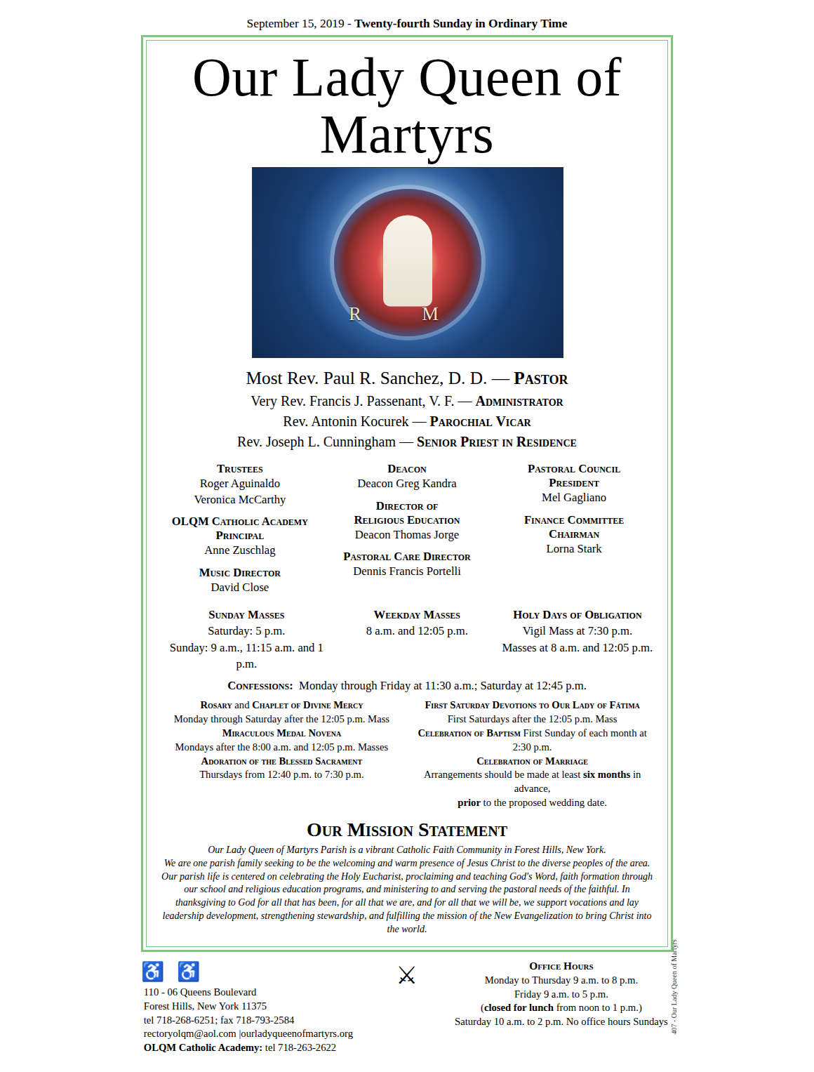September 15, 2019 - Twenty-fourth Sunday in Ordinary Time
Our Lady Queen of Martyrs
R M
Most Rev. Paul R. Sanchez, D. D. — Pastor
Very Rev. Francis J. Passenant, V. F. — Administrator
Rev. Antonin Kocurek — Parochial Vicar
Rev. Joseph L. Cunningham — Senior Priest in Residence
| Trustees Roger Aguinaldo Veronica McCarthy OLQM Catholic Academy Principal Anne Zuschlag Music Director David Close | Deacon Deacon Greg Kandra Director of Religious Education Deacon Thomas Jorge Pastoral Care Director Dennis Francis Portelli | Pastoral Council President Mel Gagliano Finance Committee Chairman Lorna Stark |
| Sunday Masses Saturday: 5 p.m. Sunday: 9 a.m., 11:15 a.m. and 1 p.m. | Weekday Masses 8 a.m. and 12:05 p.m. | Holy Days of Obligation Vigil Mass at 7:30 p.m. Masses at 8 a.m. and 12:05 p.m. |
Confessions: Monday through Friday at 11:30 a.m.; Saturday at 12:45 p.m.
| Rosary and Chaplet of Divine Mercy Monday through Saturday after the 12:05 p.m. Mass Miraculous Medal Novena Mondays after the 8:00 a.m. and 12:05 p.m. Masses Adoration of the Blessed Sacrament Thursdays from 12:40 p.m. to 7:30 p.m. | First Saturday Devotions to Our Lady of Fátima First Saturdays after the 12:05 p.m. Mass Celebration of Baptism First Sunday of each month at 2:30 p.m. Celebration of Marriage Arrangements should be made at least six months in advance, prior to the proposed wedding date. |
Our Mission Statement
Our Lady Queen of Martyrs Parish is a vibrant Catholic Faith Community in Forest Hills, New York.
We are one parish family seeking to be the welcoming and warm presence of Jesus Christ to the diverse peoples of the area.
Our parish life is centered on celebrating the Holy Eucharist, proclaiming and teaching God's Word, faith formation through our school and religious education programs, and ministering to and serving the pastoral needs of the faithful. In thanksgiving to God for all that has been, for all that we are, and for all that we will be, we support vocations and lay leadership development, strengthening stewardship, and fulfilling the mission of the New Evangelization to bring Christ into the world.
407 - Our Lady Queen of Martyrs
♿ ♿
110 - 06 Queens Boulevard
Forest Hills, New York 11375
tel 718-268-6251; fax 718-793-2584
rectoryolqm@aol.com |ourladyqueenofmartyrs.org
OLQM Catholic Academy: tel 718-263-2622
⚔
Office Hours
Monday to Thursday 9 a.m. to 8 p.m.
Friday 9 a.m. to 5 p.m.
(closed for lunch from noon to 1 p.m.)
Saturday 10 a.m. to 2 p.m. No office hours Sundays